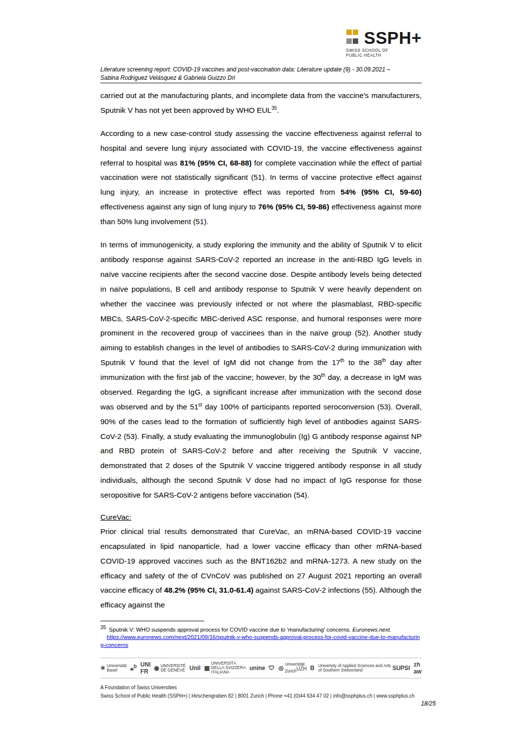SSPH+
SWISS SCHOOL OF
PUBLIC HEALTH
Literature screening report: COVID-19 vaccines and post-vaccination data: Literature update (9) - 30.09.2021 –
Sabina Rodriguez Velásquez & Gabriela Guizzo Dri
carried out at the manufacturing plants, and incomplete data from the vaccine's manufacturers, Sputnik V has not yet been approved by WHO EUL35.
According to a new case-control study assessing the vaccine effectiveness against referral to hospital and severe lung injury associated with COVID-19, the vaccine effectiveness against referral to hospital was 81% (95% CI, 68-88) for complete vaccination while the effect of partial vaccination were not statistically significant (51). In terms of vaccine protective effect against lung injury, an increase in protective effect was reported from 54% (95% CI, 59-60) effectiveness against any sign of lung injury to 76% (95% CI, 59-86) effectiveness against more than 50% lung involvement (51).
In terms of immunogenicity, a study exploring the immunity and the ability of Sputnik V to elicit antibody response against SARS-CoV-2 reported an increase in the anti-RBD IgG levels in naïve vaccine recipients after the second vaccine dose. Despite antibody levels being detected in naïve populations, B cell and antibody response to Sputnik V were heavily dependent on whether the vaccinee was previously infected or not where the plasmablast, RBD-specific MBCs, SARS-CoV-2-specific MBC-derived ASC response, and humoral responses were more prominent in the recovered group of vaccinees than in the naïve group (52). Another study aiming to establish changes in the level of antibodies to SARS-CoV-2 during immunization with Sputnik V found that the level of IgM did not change from the 17th to the 38th day after immunization with the first jab of the vaccine; however, by the 30th day, a decrease in IgM was observed. Regarding the IgG, a significant increase after immunization with the second dose was observed and by the 51st day 100% of participants reported seroconversion (53). Overall, 90% of the cases lead to the formation of sufficiently high level of antibodies against SARS-CoV-2 (53). Finally, a study evaluating the immunoglobulin (Ig) G antibody response against NP and RBD protein of SARS-CoV-2 before and after receiving the Sputnik V vaccine, demonstrated that 2 doses of the Sputnik V vaccine triggered antibody response in all study individuals, although the second Sputnik V dose had no impact of IgG response for those seropositive for SARS-CoV-2 antigens before vaccination (54).
CureVac:
Prior clinical trial results demonstrated that CureVac, an mRNA-based COVID-19 vaccine encapsulated in lipid nanoparticle, had a lower vaccine efficacy than other mRNA-based COVID-19 approved vaccines such as the BNT162b2 and mRNA-1273. A new study on the efficacy and safety of the of CVnCoV was published on 27 August 2021 reporting an overall vaccine efficacy of 48.2% (95% CI, 31.0-61.4) against SARS-CoV-2 infections (55). Although the efficacy against the
35 Sputnik V: WHO suspends approval process for COVID vaccine due to 'manufacturing' concerns. Euronews.next.
https://www.euronews.com/next/2021/09/16/sputnik-v-who-suspends-approval-process-for-covid-vaccine-due-to-manufacturing-concerns
✳Universität
Basel
𝓊b
UNI
FR
◉UNIVERSITÉ
DE GENÈVE
Unil
▦UNIVERSITÀ
DELLA SVIZZERA
ITALIANA
unine
🛡
◎Universität
ZürichUZH
B
University of Applied Sciences and Arts
of Southern Switzerland SUPSI
zh
aw
A Foundation of Swiss Universities
Swiss School of Public Health (SSPH+) | Hirschengraben 82 | 8001 Zurich | Phone +41 (0)44 634 47 02 | info@ssphplus.ch | www.ssphplus.ch
18/25